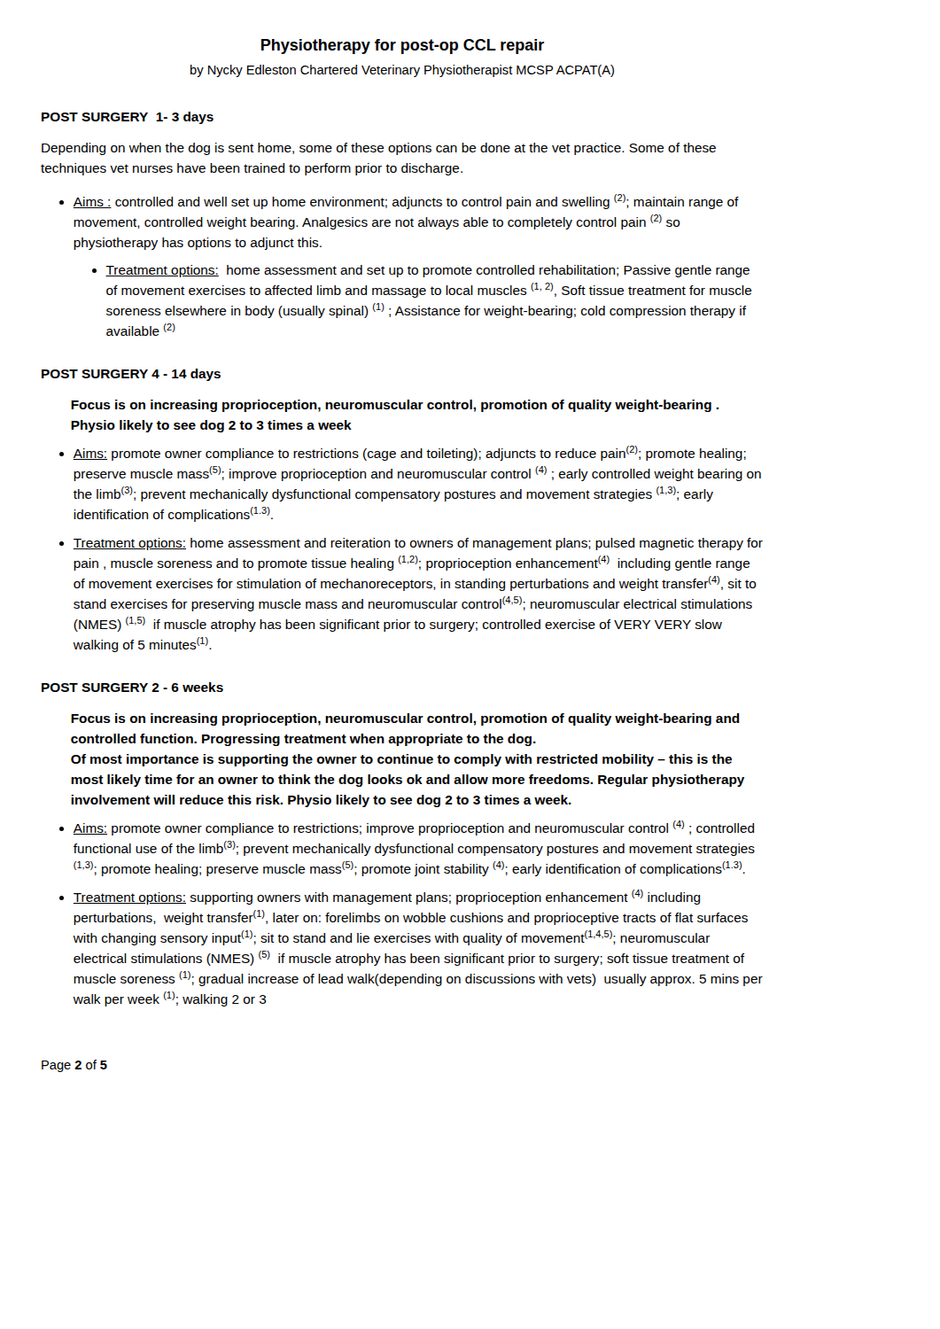Physiotherapy for post-op CCL repair
by Nycky Edleston Chartered Veterinary Physiotherapist MCSP ACPAT(A)
POST SURGERY 1- 3 days
Depending on when the dog is sent home, some of these options can be done at the vet practice. Some of these techniques vet nurses have been trained to perform prior to discharge.
Aims : controlled and well set up home environment; adjuncts to control pain and swelling (2); maintain range of movement, controlled weight bearing. Analgesics are not always able to completely control pain (2) so physiotherapy has options to adjunct this.
Treatment options: home assessment and set up to promote controlled rehabilitation; Passive gentle range of movement exercises to affected limb and massage to local muscles (1, 2), Soft tissue treatment for muscle soreness elsewhere in body (usually spinal) (1) ; Assistance for weight-bearing; cold compression therapy if available (2)
POST SURGERY 4 - 14 days
Focus is on increasing proprioception, neuromuscular control, promotion of quality weight-bearing .
Physio likely to see dog 2 to 3 times a week
Aims: promote owner compliance to restrictions (cage and toileting); adjuncts to reduce pain(2); promote healing; preserve muscle mass(5); improve proprioception and neuromuscular control (4) ; early controlled weight bearing on the limb(3); prevent mechanically dysfunctional compensatory postures and movement strategies (1,3); early identification of complications(1.3).
Treatment options: home assessment and reiteration to owners of management plans; pulsed magnetic therapy for pain , muscle soreness and to promote tissue healing (1,2); proprioception enhancement(4) including gentle range of movement exercises for stimulation of mechanoreceptors, in standing perturbations and weight transfer(4), sit to stand exercises for preserving muscle mass and neuromuscular control(4,5); neuromuscular electrical stimulations (NMES) (1,5) if muscle atrophy has been significant prior to surgery; controlled exercise of VERY VERY slow walking of 5 minutes(1).
POST SURGERY 2 - 6 weeks
Focus is on increasing proprioception, neuromuscular control, promotion of quality weight-bearing and controlled function. Progressing treatment when appropriate to the dog.
Of most importance is supporting the owner to continue to comply with restricted mobility – this is the most likely time for an owner to think the dog looks ok and allow more freedoms. Regular physiotherapy involvement will reduce this risk. Physio likely to see dog 2 to 3 times a week.
Aims: promote owner compliance to restrictions; improve proprioception and neuromuscular control (4) ; controlled functional use of the limb(3); prevent mechanically dysfunctional compensatory postures and movement strategies (1,3); promote healing; preserve muscle mass(5); promote joint stability (4); early identification of complications(1.3).
Treatment options: supporting owners with management plans; proprioception enhancement (4) including perturbations, weight transfer(1), later on: forelimbs on wobble cushions and proprioceptive tracts of flat surfaces with changing sensory input(1); sit to stand and lie exercises with quality of movement(1,4,5); neuromuscular electrical stimulations (NMES) (5) if muscle atrophy has been significant prior to surgery; soft tissue treatment of muscle soreness (1); gradual increase of lead walk(depending on discussions with vets) usually approx. 5 mins per walk per week (1); walking 2 or 3
Page 2 of 5